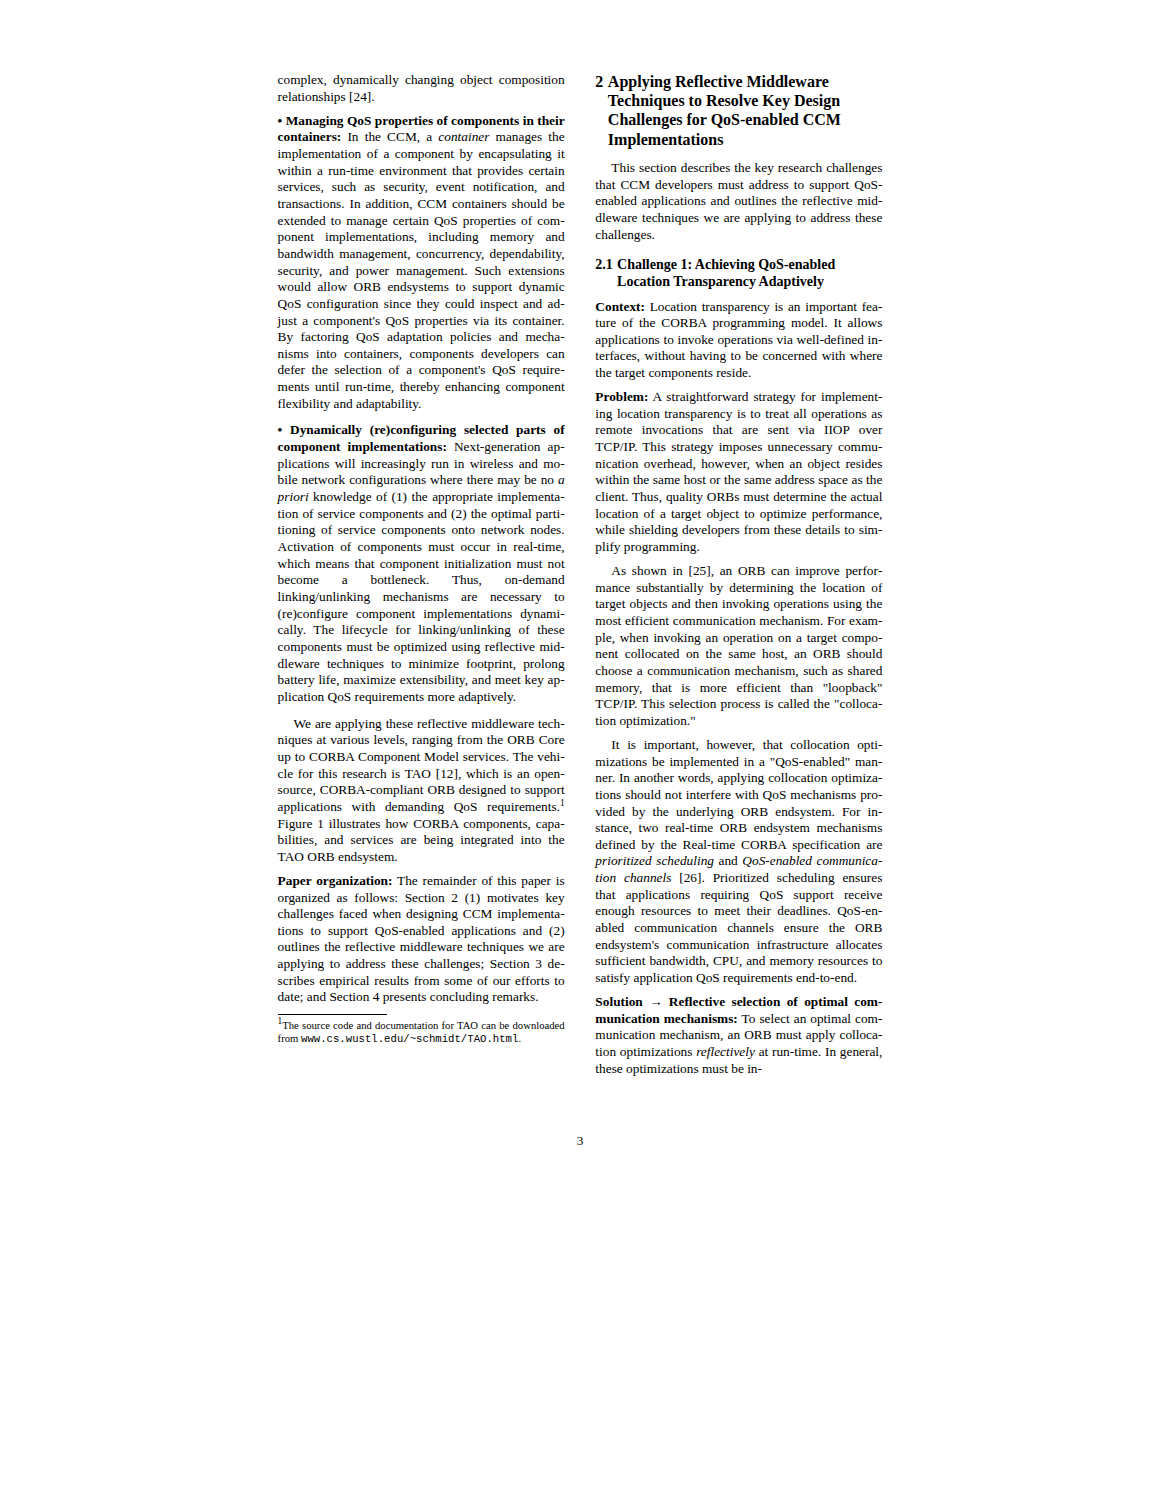complex, dynamically changing object composition relationships [24].
Managing QoS properties of components in their containers: In the CCM, a container manages the implementation of a component by encapsulating it within a run-time environment that provides certain services, such as security, event notification, and transactions. In addition, CCM containers should be extended to manage certain QoS properties of component implementations, including memory and bandwidth management, concurrency, dependability, security, and power management. Such extensions would allow ORB endsystems to support dynamic QoS configuration since they could inspect and adjust a component's QoS properties via its container. By factoring QoS adaptation policies and mechanisms into containers, components developers can defer the selection of a component's QoS requirements until run-time, thereby enhancing component flexibility and adaptability.
Dynamically (re)configuring selected parts of component implementations: Next-generation applications will increasingly run in wireless and mobile network configurations where there may be no a priori knowledge of (1) the appropriate implementation of service components and (2) the optimal partitioning of service components onto network nodes. Activation of components must occur in real-time, which means that component initialization must not become a bottleneck. Thus, on-demand linking/unlinking mechanisms are necessary to (re)configure component implementations dynamically. The lifecycle for linking/unlinking of these components must be optimized using reflective middleware techniques to minimize footprint, prolong battery life, maximize extensibility, and meet key application QoS requirements more adaptively.
We are applying these reflective middleware techniques at various levels, ranging from the ORB Core up to CORBA Component Model services. The vehicle for this research is TAO [12], which is an open-source, CORBA-compliant ORB designed to support applications with demanding QoS requirements.1 Figure 1 illustrates how CORBA components, capabilities, and services are being integrated into the TAO ORB endsystem.
Paper organization: The remainder of this paper is organized as follows: Section 2 (1) motivates key challenges faced when designing CCM implementations to support QoS-enabled applications and (2) outlines the reflective middleware techniques we are applying to address these challenges; Section 3 describes empirical results from some of our efforts to date; and Section 4 presents concluding remarks.
1The source code and documentation for TAO can be downloaded from www.cs.wustl.edu/~schmidt/TAO.html.
2 Applying Reflective Middleware Techniques to Resolve Key Design Challenges for QoS-enabled CCM Implementations
This section describes the key research challenges that CCM developers must address to support QoS-enabled applications and outlines the reflective middleware techniques we are applying to address these challenges.
2.1 Challenge 1: Achieving QoS-enabled Location Transparency Adaptively
Context: Location transparency is an important feature of the CORBA programming model. It allows applications to invoke operations via well-defined interfaces, without having to be concerned with where the target components reside.
Problem: A straightforward strategy for implementing location transparency is to treat all operations as remote invocations that are sent via IIOP over TCP/IP. This strategy imposes unnecessary communication overhead, however, when an object resides within the same host or the same address space as the client. Thus, quality ORBs must determine the actual location of a target object to optimize performance, while shielding developers from these details to simplify programming.
As shown in [25], an ORB can improve performance substantially by determining the location of target objects and then invoking operations using the most efficient communication mechanism. For example, when invoking an operation on a target component collocated on the same host, an ORB should choose a communication mechanism, such as shared memory, that is more efficient than "loopback" TCP/IP. This selection process is called the "collocation optimization."
It is important, however, that collocation optimizations be implemented in a "QoS-enabled" manner. In another words, applying collocation optimizations should not interfere with QoS mechanisms provided by the underlying ORB endsystem. For instance, two real-time ORB endsystem mechanisms defined by the Real-time CORBA specification are prioritized scheduling and QoS-enabled communication channels [26]. Prioritized scheduling ensures that applications requiring QoS support receive enough resources to meet their deadlines. QoS-enabled communication channels ensure the ORB endsystem's communication infrastructure allocates sufficient bandwidth, CPU, and memory resources to satisfy application QoS requirements end-to-end.
Solution → Reflective selection of optimal communication mechanisms: To select an optimal communication mechanism, an ORB must apply collocation optimizations reflectively at run-time. In general, these optimizations must be in-
3